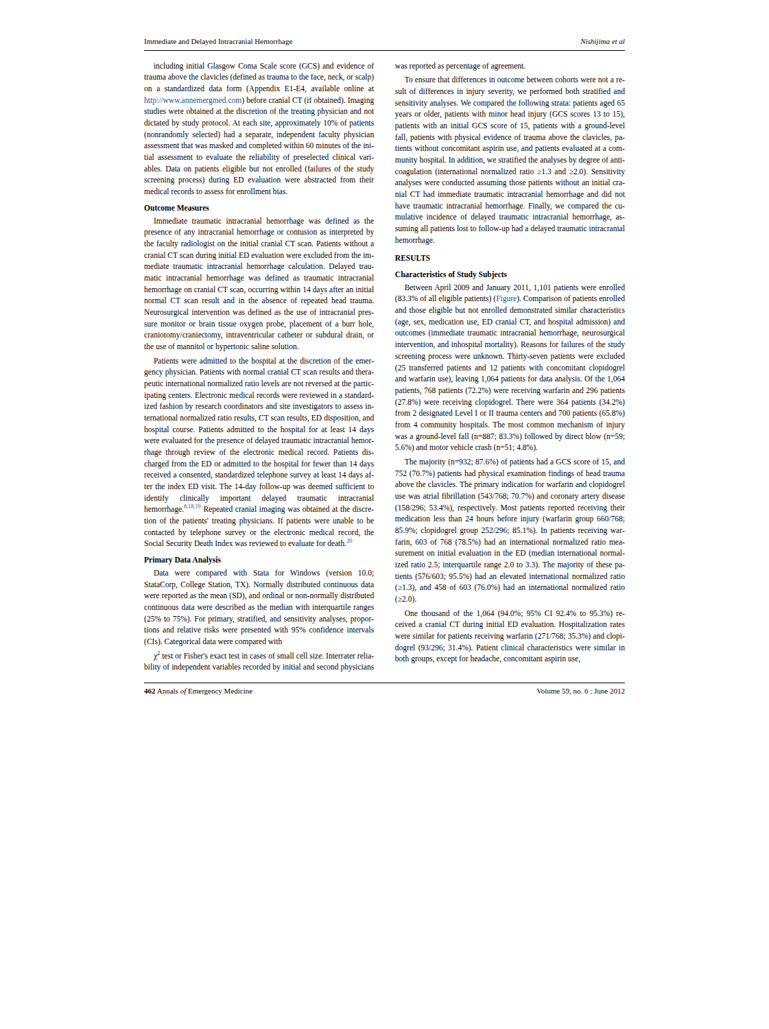Immediate and Delayed Intracranial Hemorrhage Nishijima et al
including initial Glasgow Coma Scale score (GCS) and evidence of trauma above the clavicles (defined as trauma to the face, neck, or scalp) on a standardized data form (Appendix E1-E4, available online at http://www.annemergmed.com) before cranial CT (if obtained). Imaging studies were obtained at the discretion of the treating physician and not dictated by study protocol. At each site, approximately 10% of patients (nonrandomly selected) had a separate, independent faculty physician assessment that was masked and completed within 60 minutes of the initial assessment to evaluate the reliability of preselected clinical variables. Data on patients eligible but not enrolled (failures of the study screening process) during ED evaluation were abstracted from their medical records to assess for enrollment bias.
Outcome Measures
Immediate traumatic intracranial hemorrhage was defined as the presence of any intracranial hemorrhage or contusion as interpreted by the faculty radiologist on the initial cranial CT scan. Patients without a cranial CT scan during initial ED evaluation were excluded from the immediate traumatic intracranial hemorrhage calculation. Delayed traumatic intracranial hemorrhage was defined as traumatic intracranial hemorrhage on cranial CT scan, occurring within 14 days after an initial normal CT scan result and in the absence of repeated head trauma. Neurosurgical intervention was defined as the use of intracranial pressure monitor or brain tissue oxygen probe, placement of a burr hole, craniotomy/craniectomy, intraventricular catheter or subdural drain, or the use of mannitol or hypertonic saline solution.
Patients were admitted to the hospital at the discretion of the emergency physician. Patients with normal cranial CT scan results and therapeutic international normalized ratio levels are not reversed at the participating centers. Electronic medical records were reviewed in a standardized fashion by research coordinators and site investigators to assess international normalized ratio results, CT scan results, ED disposition, and hospital course. Patients admitted to the hospital for at least 14 days were evaluated for the presence of delayed traumatic intracranial hemorrhage through review of the electronic medical record. Patients discharged from the ED or admitted to the hospital for fewer than 14 days received a consented, standardized telephone survey at least 14 days after the index ED visit. The 14-day follow-up was deemed sufficient to identify clinically important delayed traumatic intracranial hemorrhage.8,18,19 Repeated cranial imaging was obtained at the discretion of the patients' treating physicians. If patients were unable to be contacted by telephone survey or the electronic medical record, the Social Security Death Index was reviewed to evaluate for death.20
Primary Data Analysis
Data were compared with Stata for Windows (version 10.0; StataCorp, College Station, TX). Normally distributed continuous data were reported as the mean (SD), and ordinal or non-normally distributed continuous data were described as the median with interquartile ranges (25% to 75%). For primary, stratified, and sensitivity analyses, proportions and relative risks were presented with 95% confidence intervals (CIs). Categorical data were compared with
χ2 test or Fisher's exact test in cases of small cell size. Interrater reliability of independent variables recorded by initial and second physicians was reported as percentage of agreement.
To ensure that differences in outcome between cohorts were not a result of differences in injury severity, we performed both stratified and sensitivity analyses. We compared the following strata: patients aged 65 years or older, patients with minor head injury (GCS scores 13 to 15), patients with an initial GCS score of 15, patients with a ground-level fall, patients with physical evidence of trauma above the clavicles, patients without concomitant aspirin use, and patients evaluated at a community hospital. In addition, we stratified the analyses by degree of anticoagulation (international normalized ratio ≥1.3 and ≥2.0). Sensitivity analyses were conducted assuming those patients without an initial cranial CT had immediate traumatic intracranial hemorrhage and did not have traumatic intracranial hemorrhage. Finally, we compared the cumulative incidence of delayed traumatic intracranial hemorrhage, assuming all patients lost to follow-up had a delayed traumatic intracranial hemorrhage.
Results
Characteristics of Study Subjects
Between April 2009 and January 2011, 1,101 patients were enrolled (83.3% of all eligible patients) (Figure). Comparison of patients enrolled and those eligible but not enrolled demonstrated similar characteristics (age, sex, medication use, ED cranial CT, and hospital admission) and outcomes (immediate traumatic intracranial hemorrhage, neurosurgical intervention, and inhospital mortality). Reasons for failures of the study screening process were unknown. Thirty-seven patients were excluded (25 transferred patients and 12 patients with concomitant clopidogrel and warfarin use), leaving 1,064 patients for data analysis. Of the 1,064 patients, 768 patients (72.2%) were receiving warfarin and 296 patients (27.8%) were receiving clopidogrel. There were 364 patients (34.2%) from 2 designated Level I or II trauma centers and 700 patients (65.8%) from 4 community hospitals. The most common mechanism of injury was a ground-level fall (n=887; 83.3%) followed by direct blow (n=59; 5.6%) and motor vehicle crash (n=51; 4.8%).
The majority (n=932; 87.6%) of patients had a GCS score of 15, and 752 (70.7%) patients had physical examination findings of head trauma above the clavicles. The primary indication for warfarin and clopidogrel use was atrial fibrillation (543/768; 70.7%) and coronary artery disease (158/296; 53.4%), respectively. Most patients reported receiving their medication less than 24 hours before injury (warfarin group 660/768; 85.9%; clopidogrel group 252/296; 85.1%). In patients receiving warfarin, 603 of 768 (78.5%) had an international normalized ratio measurement on initial evaluation in the ED (median international normalized ratio 2.5; interquartile range 2.0 to 3.3). The majority of these patients (576/603; 95.5%) had an elevated international normalized ratio (≥1.3), and 458 of 603 (76.0%) had an international normalized ratio (≥2.0).
One thousand of the 1,064 (94.0%; 95% CI 92.4% to 95.3%) received a cranial CT during initial ED evaluation. Hospitalization rates were similar for patients receiving warfarin (271/768; 35.3%) and clopidogrel (93/296; 31.4%). Patient clinical characteristics were similar in both groups, except for headache, concomitant aspirin use,
462 Annals of Emergency Medicine Volume 59, no. 6 : June 2012